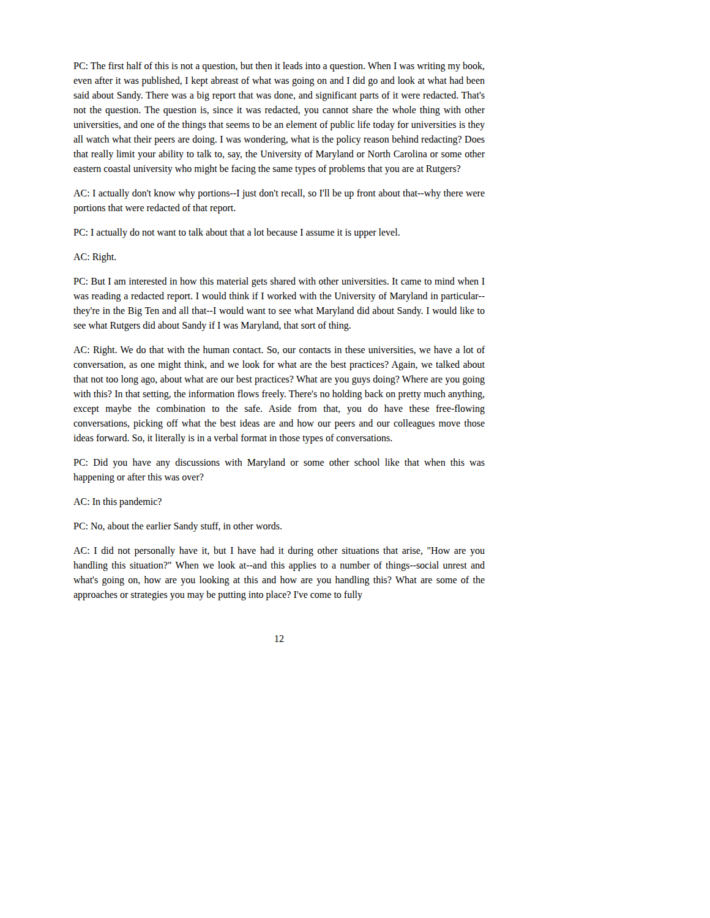PC: The first half of this is not a question, but then it leads into a question. When I was writing my book, even after it was published, I kept abreast of what was going on and I did go and look at what had been said about Sandy. There was a big report that was done, and significant parts of it were redacted. That's not the question. The question is, since it was redacted, you cannot share the whole thing with other universities, and one of the things that seems to be an element of public life today for universities is they all watch what their peers are doing. I was wondering, what is the policy reason behind redacting? Does that really limit your ability to talk to, say, the University of Maryland or North Carolina or some other eastern coastal university who might be facing the same types of problems that you are at Rutgers?
AC: I actually don't know why portions--I just don't recall, so I'll be up front about that--why there were portions that were redacted of that report.
PC: I actually do not want to talk about that a lot because I assume it is upper level.
AC: Right.
PC: But I am interested in how this material gets shared with other universities. It came to mind when I was reading a redacted report. I would think if I worked with the University of Maryland in particular--they're in the Big Ten and all that--I would want to see what Maryland did about Sandy. I would like to see what Rutgers did about Sandy if I was Maryland, that sort of thing.
AC: Right. We do that with the human contact. So, our contacts in these universities, we have a lot of conversation, as one might think, and we look for what are the best practices? Again, we talked about that not too long ago, about what are our best practices? What are you guys doing? Where are you going with this? In that setting, the information flows freely. There's no holding back on pretty much anything, except maybe the combination to the safe. Aside from that, you do have these free-flowing conversations, picking off what the best ideas are and how our peers and our colleagues move those ideas forward. So, it literally is in a verbal format in those types of conversations.
PC: Did you have any discussions with Maryland or some other school like that when this was happening or after this was over?
AC: In this pandemic?
PC: No, about the earlier Sandy stuff, in other words.
AC: I did not personally have it, but I have had it during other situations that arise, "How are you handling this situation?" When we look at--and this applies to a number of things--social unrest and what's going on, how are you looking at this and how are you handling this? What are some of the approaches or strategies you may be putting into place? I've come to fully
12